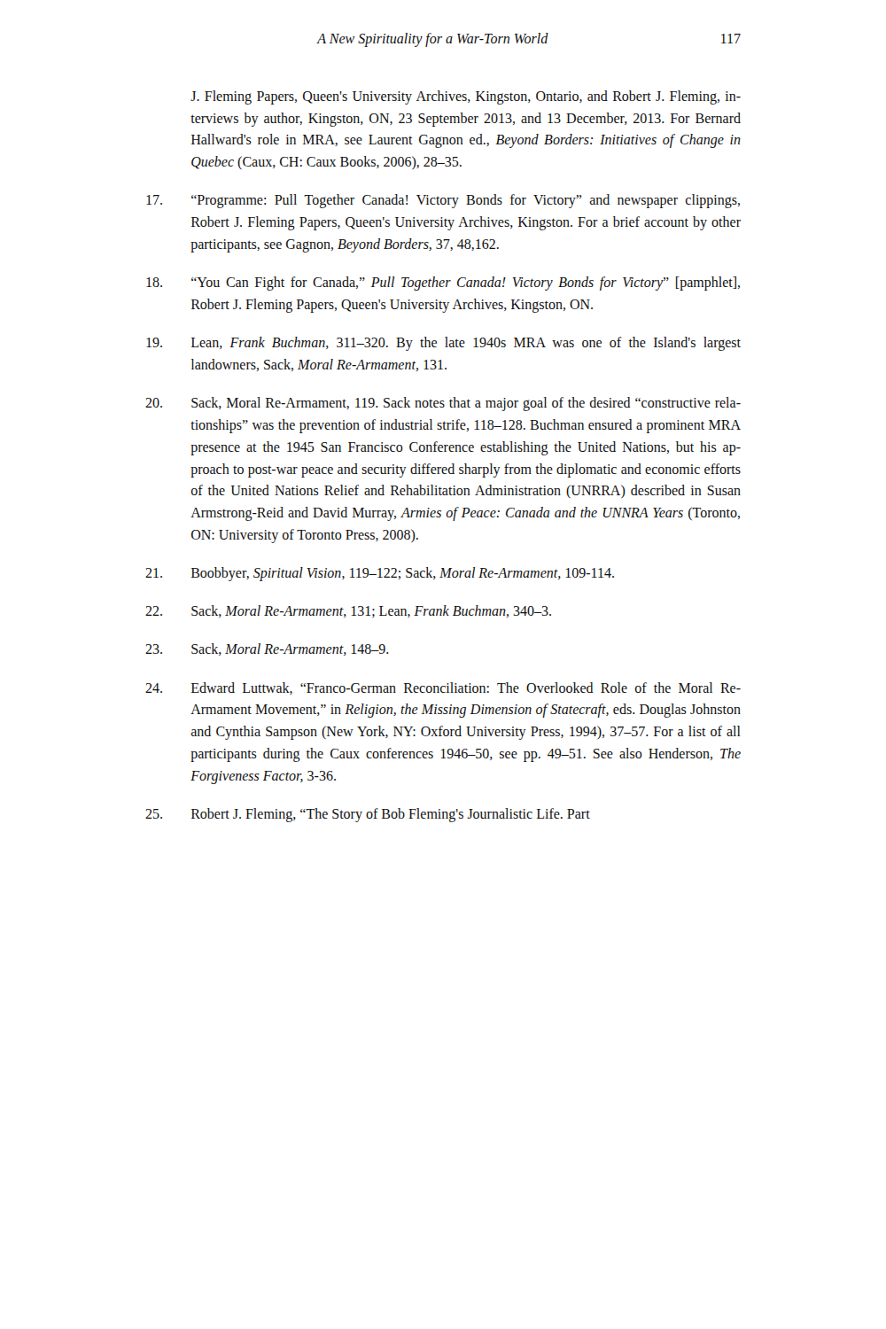A New Spirituality for a War-Torn World 117
J. Fleming Papers, Queen's University Archives, Kingston, Ontario, and Robert J. Fleming, interviews by author, Kingston, ON, 23 September 2013, and 13 December, 2013. For Bernard Hallward's role in MRA, see Laurent Gagnon ed., Beyond Borders: Initiatives of Change in Quebec (Caux, CH: Caux Books, 2006), 28–35.
17. “Programme: Pull Together Canada! Victory Bonds for Victory” and newspaper clippings, Robert J. Fleming Papers, Queen's University Archives, Kingston. For a brief account by other participants, see Gagnon, Beyond Borders, 37, 48,162.
18. “You Can Fight for Canada,” Pull Together Canada! Victory Bonds for Victory” [pamphlet], Robert J. Fleming Papers, Queen's University Archives, Kingston, ON.
19. Lean, Frank Buchman, 311–320. By the late 1940s MRA was one of the Island's largest landowners, Sack, Moral Re-Armament, 131.
20. Sack, Moral Re-Armament, 119. Sack notes that a major goal of the desired “constructive relationships” was the prevention of industrial strife, 118–128. Buchman ensured a prominent MRA presence at the 1945 San Francisco Conference establishing the United Nations, but his approach to post-war peace and security differed sharply from the diplomatic and economic efforts of the United Nations Relief and Rehabilitation Administration (UNRRA) described in Susan Armstrong-Reid and David Murray, Armies of Peace: Canada and the UNNRA Years (Toronto, ON: University of Toronto Press, 2008).
21. Boobbyer, Spiritual Vision, 119–122; Sack, Moral Re-Armament, 109-114.
22. Sack, Moral Re-Armament, 131; Lean, Frank Buchman, 340–3.
23. Sack, Moral Re-Armament, 148–9.
24. Edward Luttwak, “Franco-German Reconciliation: The Overlooked Role of the Moral Re-Armament Movement,” in Religion, the Missing Dimension of Statecraft, eds. Douglas Johnston and Cynthia Sampson (New York, NY: Oxford University Press, 1994), 37–57. For a list of all participants during the Caux conferences 1946–50, see pp. 49–51. See also Henderson, The Forgiveness Factor, 3-36.
25. Robert J. Fleming, “The Story of Bob Fleming's Journalistic Life. Part